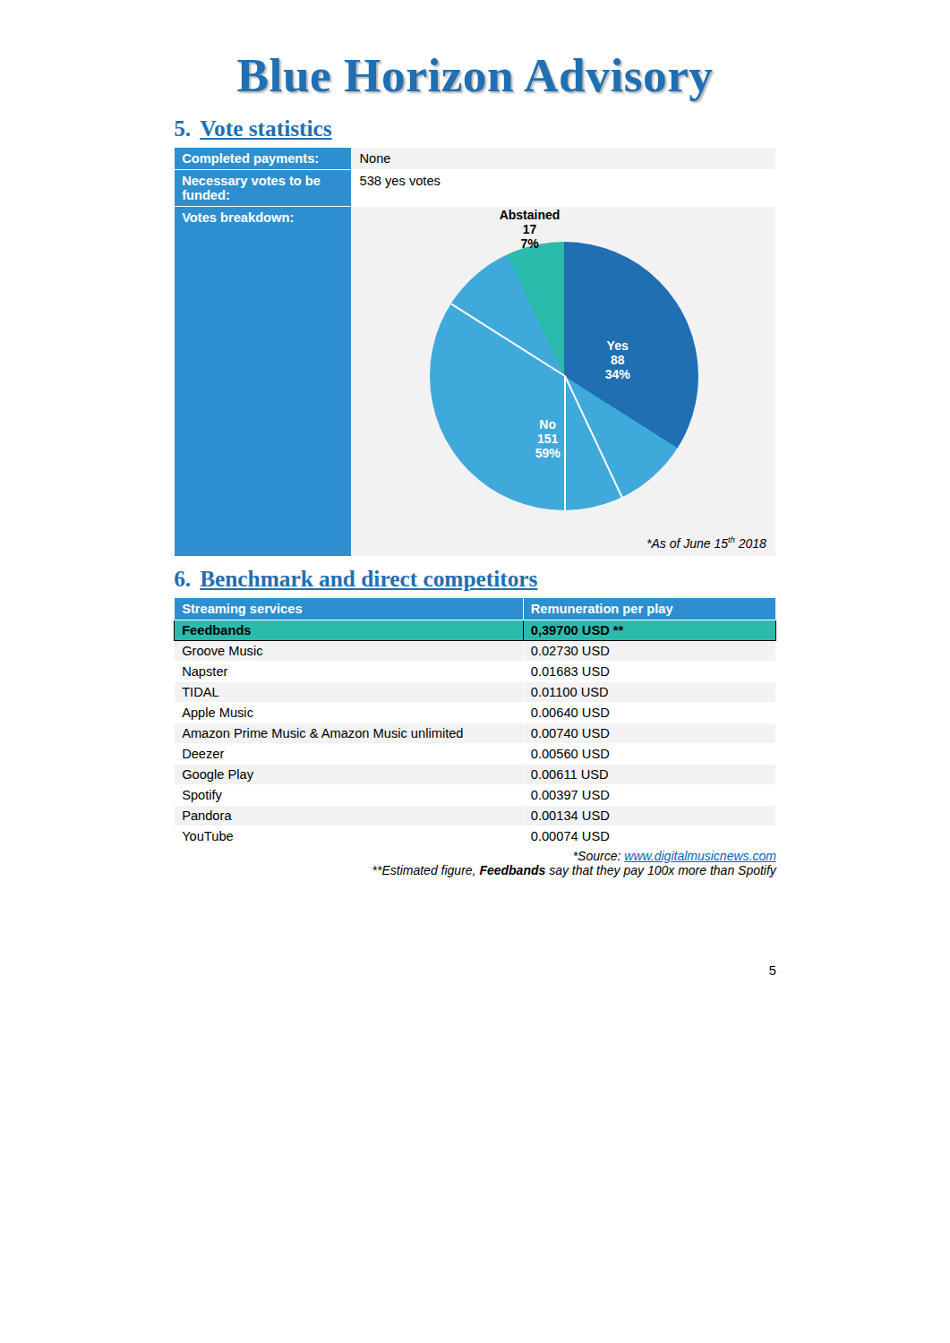Blue Horizon Advisory
5. Vote statistics
| Completed payments: | None |
| Necessary votes to be funded: | 538 yes votes |
| Votes breakdown: | Yes 88 34% No 151 59% Abstained 17 7% *As of June 15 th 2018 |
6. Benchmark and direct competitors
| Streaming services | Remuneration per play |
| --- | --- |
| Feedbands | 0,39700 USD ** |
| Groove Music | 0.02730 USD |
| Napster | 0.01683 USD |
| TIDAL | 0.01100 USD |
| Apple Music | 0.00640 USD |
| Amazon Prime Music & Amazon Music unlimited | 0.00740 USD |
| Deezer | 0.00560 USD |
| Google Play | 0.00611 USD |
| Spotify | 0.00397 USD |
| Pandora | 0.00134 USD |
| YouTube | 0.00074 USD |
*Source: www.digitalmusicnews.com
**Estimated figure, Feedbands say that they pay 100x more than Spotify
5